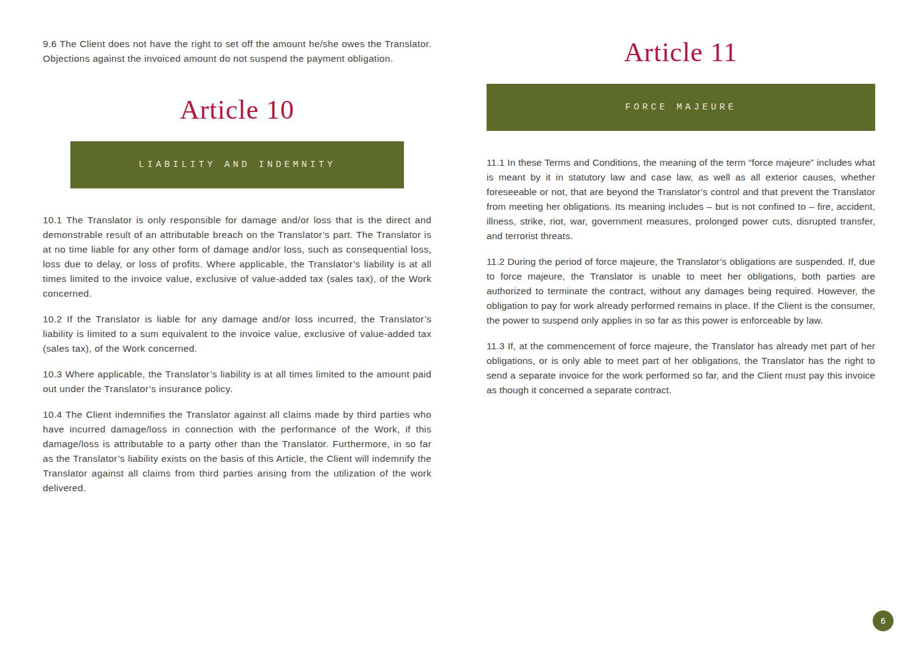9.6 The Client does not have the right to set off the amount he/she owes the Translator. Objections against the invoiced amount do not suspend the payment obligation.
Article 10
Liability and Indemnity
10.1 The Translator is only responsible for damage and/or loss that is the direct and demonstrable result of an attributable breach on the Translator’s part. The Translator is at no time liable for any other form of damage and/or loss, such as consequential loss, loss due to delay, or loss of profits. Where applicable, the Translator’s liability is at all times limited to the invoice value, exclusive of value-added tax (sales tax), of the Work concerned.
10.2 If the Translator is liable for any damage and/or loss incurred, the Translator’s liability is limited to a sum equivalent to the invoice value, exclusive of value-added tax (sales tax), of the Work concerned.
10.3 Where applicable, the Translator’s liability is at all times limited to the amount paid out under the Translator’s insurance policy.
10.4 The Client indemnifies the Translator against all claims made by third parties who have incurred damage/loss in connection with the performance of the Work, if this damage/loss is attributable to a party other than the Translator. Furthermore, in so far as the Translator’s liability exists on the basis of this Article, the Client will indemnify the Translator against all claims from third parties arising from the utilization of the work delivered.
Article 11
Force Majeure
11.1 In these Terms and Conditions, the meaning of the term “force majeure” includes what is meant by it in statutory law and case law, as well as all exterior causes, whether foreseeable or not, that are beyond the Translator’s control and that prevent the Translator from meeting her obligations. Its meaning includes – but is not confined to – fire, accident, illness, strike, riot, war, government measures, prolonged power cuts, disrupted transfer, and terrorist threats.
11.2 During the period of force majeure, the Translator’s obligations are suspended. If, due to force majeure, the Translator is unable to meet her obligations, both parties are authorized to terminate the contract, without any damages being required. However, the obligation to pay for work already performed remains in place. If the Client is the consumer, the power to suspend only applies in so far as this power is enforceable by law.
11.3 If, at the commencement of force majeure, the Translator has already met part of her obligations, or is only able to meet part of her obligations, the Translator has the right to send a separate invoice for the work performed so far, and the Client must pay this invoice as though it concerned a separate contract.
6